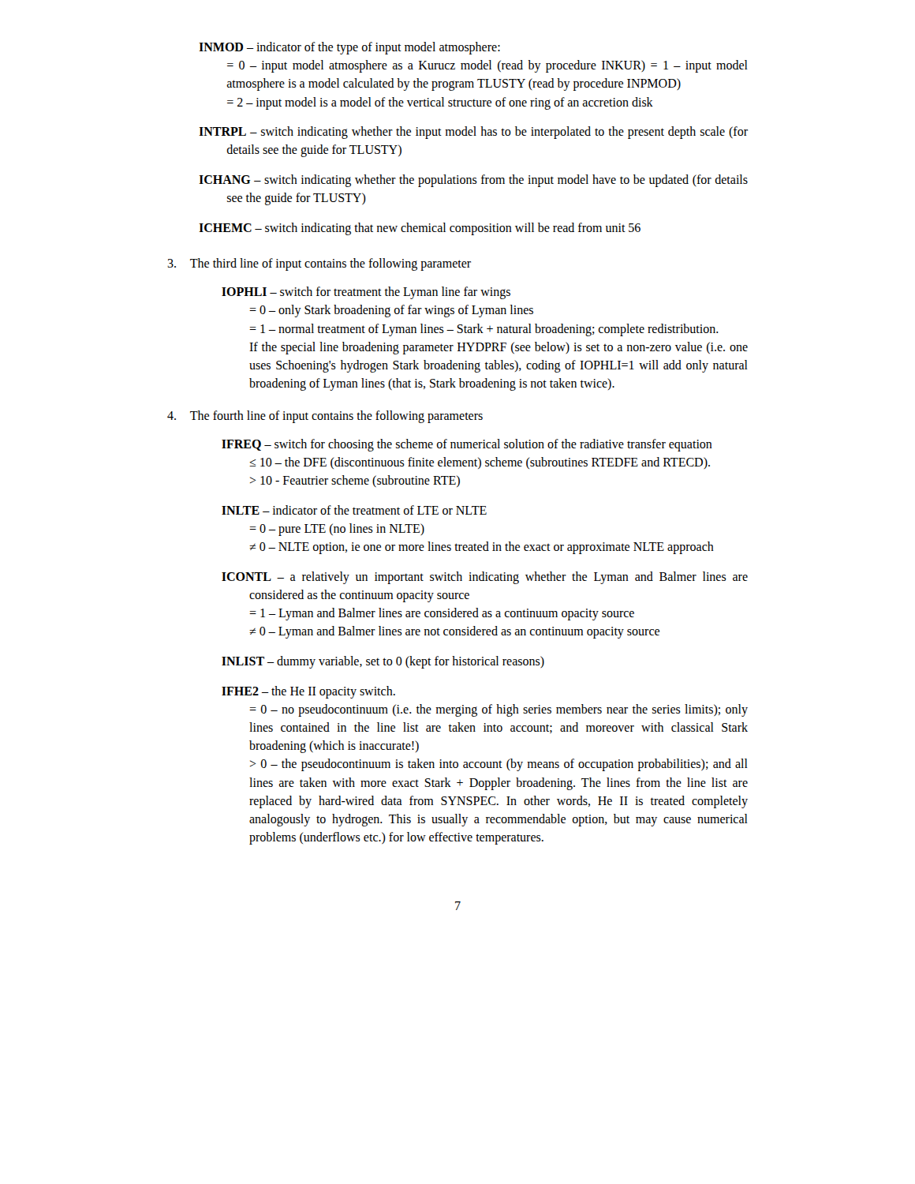INMOD – indicator of the type of input model atmosphere:
= 0 – input model atmosphere as a Kurucz model (read by procedure INKUR) = 1 – input model atmosphere is a model calculated by the program TLUSTY (read by procedure INPMOD) = 2 – input model is a model of the vertical structure of one ring of an accretion disk
INTRPL – switch indicating whether the input model has to be interpolated to the present depth scale (for details see the guide for TLUSTY)
ICHANG – switch indicating whether the populations from the input model have to be updated (for details see the guide for TLUSTY)
ICHEMC – switch indicating that new chemical composition will be read from unit 56
The third line of input contains the following parameter
IOPHLI – switch for treatment the Lyman line far wings
= 0 – only Stark broadening of far wings of Lyman lines = 1 – normal treatment of Lyman lines – Stark + natural broadening; complete redistribution. If the special line broadening parameter HYDPRF (see below) is set to a non-zero value (i.e. one uses Schoening's hydrogen Stark broadening tables), coding of IOPHLI=1 will add only natural broadening of Lyman lines (that is, Stark broadening is not taken twice).
The fourth line of input contains the following parameters
IFREQ – switch for choosing the scheme of numerical solution of the radiative transfer equation
10 – the DFE (discontinuous finite element) scheme (subroutines RTEDFE and RTECD). > 10 - Feautrier scheme (subroutine RTE)
INLTE – indicator of the treatment of LTE or NLTE
= 0 – pure LTE (no lines in NLTE) 0 – NLTE option, ie one or more lines treated in the exact or approximate NLTE approach
ICONTL – a relatively un important switch indicating whether the Lyman and Balmer lines are considered as the continuum opacity source
= 1 – Lyman and Balmer lines are considered as a continuum opacity source 0 – Lyman and Balmer lines are not considered as an continuum opacity source
INLIST – dummy variable, set to 0 (kept for historical reasons)
IFHE2 – the He II opacity switch.
= 0 – no pseudocontinuum (i.e. the merging of high series members near the series limits); only lines contained in the line list are taken into account; and moreover with classical Stark broadening (which is inaccurate!) > 0 – the pseudocontinuum is taken into account (by means of occupation probabilities); and all lines are taken with more exact Stark + Doppler broadening. The lines from the line list are replaced by hard-wired data from SYNSPEC. In other words, He II is treated completely analogously to hydrogen. This is usually a recommendable option, but may cause numerical problems (underflows etc.) for low effective temperatures.
7